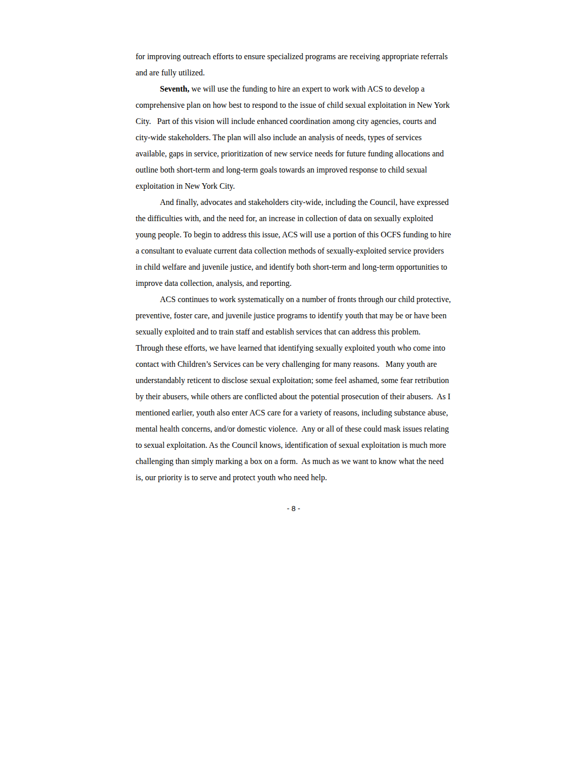for improving outreach efforts to ensure specialized programs are receiving appropriate referrals and are fully utilized.
Seventh, we will use the funding to hire an expert to work with ACS to develop a comprehensive plan on how best to respond to the issue of child sexual exploitation in New York City. Part of this vision will include enhanced coordination among city agencies, courts and city-wide stakeholders. The plan will also include an analysis of needs, types of services available, gaps in service, prioritization of new service needs for future funding allocations and outline both short-term and long-term goals towards an improved response to child sexual exploitation in New York City.
And finally, advocates and stakeholders city-wide, including the Council, have expressed the difficulties with, and the need for, an increase in collection of data on sexually exploited young people. To begin to address this issue, ACS will use a portion of this OCFS funding to hire a consultant to evaluate current data collection methods of sexually-exploited service providers in child welfare and juvenile justice, and identify both short-term and long-term opportunities to improve data collection, analysis, and reporting.
ACS continues to work systematically on a number of fronts through our child protective, preventive, foster care, and juvenile justice programs to identify youth that may be or have been sexually exploited and to train staff and establish services that can address this problem. Through these efforts, we have learned that identifying sexually exploited youth who come into contact with Children’s Services can be very challenging for many reasons. Many youth are understandably reticent to disclose sexual exploitation; some feel ashamed, some fear retribution by their abusers, while others are conflicted about the potential prosecution of their abusers. As I mentioned earlier, youth also enter ACS care for a variety of reasons, including substance abuse, mental health concerns, and/or domestic violence. Any or all of these could mask issues relating to sexual exploitation. As the Council knows, identification of sexual exploitation is much more challenging than simply marking a box on a form. As much as we want to know what the need is, our priority is to serve and protect youth who need help.
- 8 -